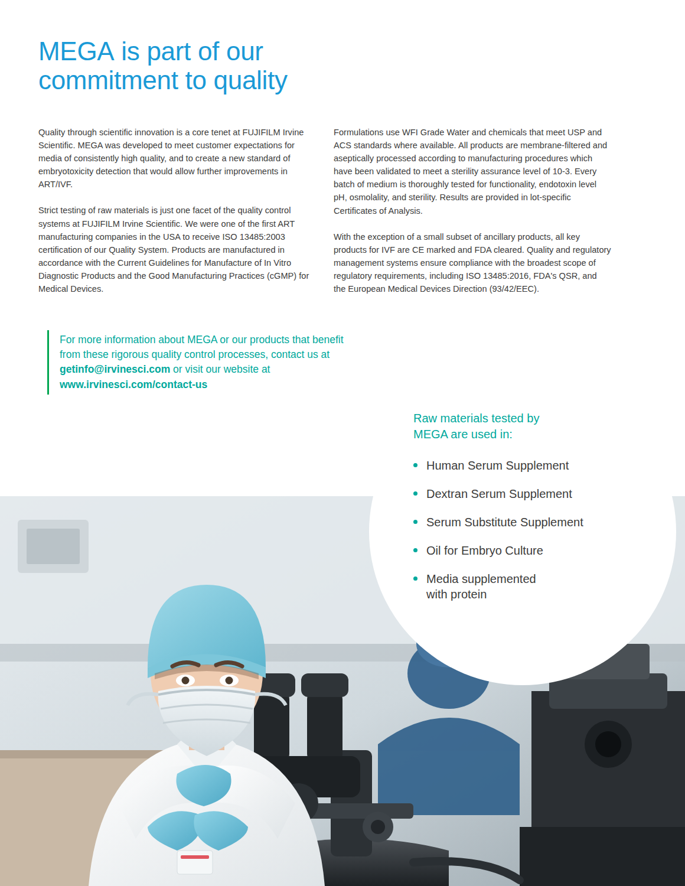MEGA is part of our
commitment to quality
Quality through scientific innovation is a core tenet at FUJIFILM Irvine Scientific. MEGA was developed to meet customer expectations for media of consistently high quality, and to create a new standard of embryotoxicity detection that would allow further improvements in ART/IVF.
Strict testing of raw materials is just one facet of the quality control systems at FUJIFILM Irvine Scientific. We were one of the first ART manufacturing companies in the USA to receive ISO 13485:2003 certification of our Quality System. Products are manufactured in accordance with the Current Guidelines for Manufacture of In Vitro Diagnostic Products and the Good Manufacturing Practices (cGMP) for Medical Devices.
Formulations use WFI Grade Water and chemicals that meet USP and ACS standards where available. All products are membrane-filtered and aseptically processed according to manufacturing procedures which have been validated to meet a sterility assurance level of 10-3. Every batch of medium is thoroughly tested for functionality, endotoxin level pH, osmolality, and sterility. Results are provided in lot-specific Certificates of Analysis.
With the exception of a small subset of ancillary products, all key products for IVF are CE marked and FDA cleared. Quality and regulatory management systems ensure compliance with the broadest scope of regulatory requirements, including ISO 13485:2016, FDA's QSR, and the European Medical Devices Direction (93/42/EEC).
For more information about MEGA or our products that benefit from these rigorous quality control processes, contact us at getinfo@irvinesci.com or visit our website at www.irvinesci.com/contact-us
Raw materials tested by
MEGA are used in:
Human Serum Supplement
Dextran Serum Supplement
Serum Substitute Supplement
Oil for Embryo Culture
Media supplemented
with protein